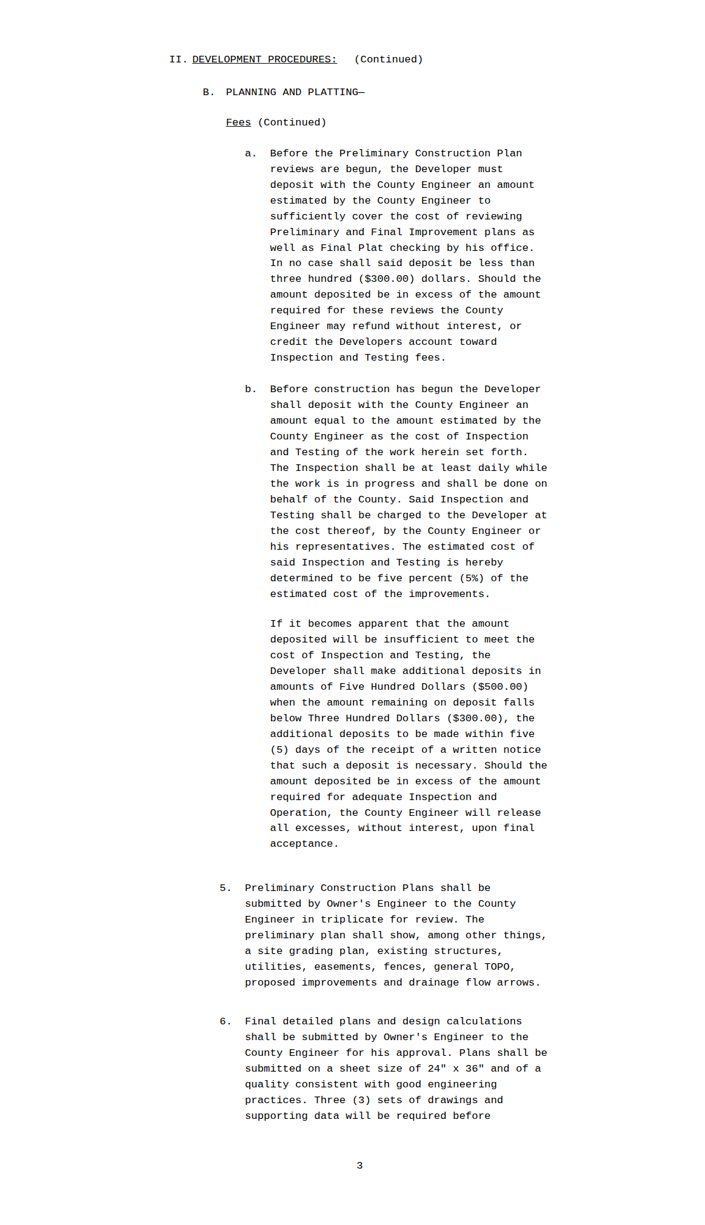II. DEVELOPMENT PROCEDURES:(Continued)
B. PLANNING AND PLATTING—
Fees (Continued)
a.
Before the Preliminary Construction Plan reviews are begun, the Developer must deposit with the County Engineer an amount estimated by the County Engineer to sufficiently cover the cost of reviewing Preliminary and Final Improvement plans as well as Final Plat checking by his office. In no case shall said deposit be less than three hundred ($300.00) dollars. Should the amount deposited be in excess of the amount required for these reviews the County Engineer may refund without interest, or credit the Developers account toward Inspection and Testing fees.
b.
Before construction has begun the Developer shall deposit with the County Engineer an amount equal to the amount estimated by the County Engineer as the cost of Inspection and Testing of the work herein set forth. The Inspection shall be at least daily while the work is in progress and shall be done on behalf of the County. Said Inspection and Testing shall be charged to the Developer at the cost thereof, by the County Engineer or his representatives. The estimated cost of said Inspection and Testing is hereby determined to be five percent (5%) of the estimated cost of the improvements.
If it becomes apparent that the amount deposited will be insufficient to meet the cost of Inspection and Testing, the Developer shall make additional deposits in amounts of Five Hundred Dollars ($500.00) when the amount remaining on deposit falls below Three Hundred Dollars ($300.00), the additional deposits to be made within five (5) days of the receipt of a written notice that such a deposit is necessary. Should the amount deposited be in excess of the amount required for adequate Inspection and Operation, the County Engineer will release all excesses, without interest, upon final acceptance.
5.
Preliminary Construction Plans shall be submitted by Owner's Engineer to the County Engineer in triplicate for review. The preliminary plan shall show, among other things, a site grading plan, existing structures, utilities, easements, fences, general TOPO, proposed improvements and drainage flow arrows.
6.
Final detailed plans and design calculations shall be submitted by Owner's Engineer to the County Engineer for his approval. Plans shall be submitted on a sheet size of 24" x 36" and of a quality consistent with good engineering practices. Three (3) sets of drawings and supporting data will be required before
3